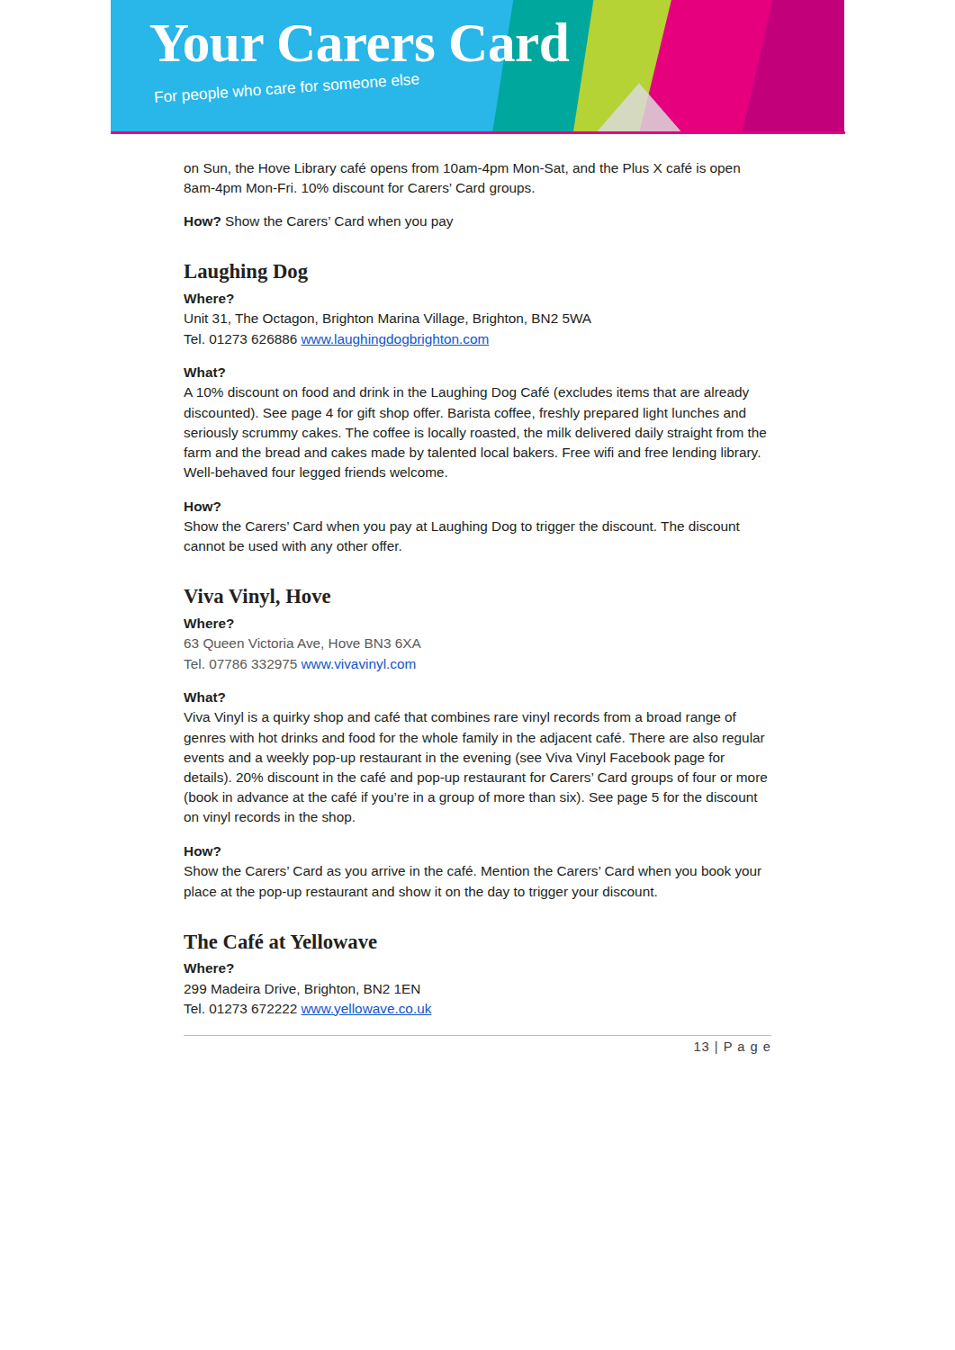Your Carers Card
For people who care for someone else
on Sun, the Hove Library café opens from 10am-4pm Mon-Sat, and the Plus X café is open 8am-4pm Mon-Fri. 10% discount for Carers’ Card groups.
How? Show the Carers’ Card when you pay
Laughing Dog
Where?
Unit 31, The Octagon, Brighton Marina Village, Brighton, BN2 5WA
Tel. 01273 626886 www.laughingdogbrighton.com
What?
A 10% discount on food and drink in the Laughing Dog Café (excludes items that are already discounted). See page 4 for gift shop offer. Barista coffee, freshly prepared light lunches and seriously scrummy cakes. The coffee is locally roasted, the milk delivered daily straight from the farm and the bread and cakes made by talented local bakers. Free wifi and free lending library. Well-behaved four legged friends welcome.
How?
Show the Carers’ Card when you pay at Laughing Dog to trigger the discount. The discount cannot be used with any other offer.
Viva Vinyl, Hove
Where?
63 Queen Victoria Ave, Hove BN3 6XA
Tel. 07786 332975 www.vivavinyl.com
What?
Viva Vinyl is a quirky shop and café that combines rare vinyl records from a broad range of genres with hot drinks and food for the whole family in the adjacent café. There are also regular events and a weekly pop-up restaurant in the evening (see Viva Vinyl Facebook page for details). 20% discount in the café and pop-up restaurant for Carers’ Card groups of four or more (book in advance at the café if you’re in a group of more than six). See page 5 for the discount on vinyl records in the shop.
How?
Show the Carers’ Card as you arrive in the café. Mention the Carers’ Card when you book your place at the pop-up restaurant and show it on the day to trigger your discount.
The Café at Yellowave
Where?
299 Madeira Drive, Brighton, BN2 1EN
Tel. 01273 672222 www.yellowave.co.uk
13 | P a g e